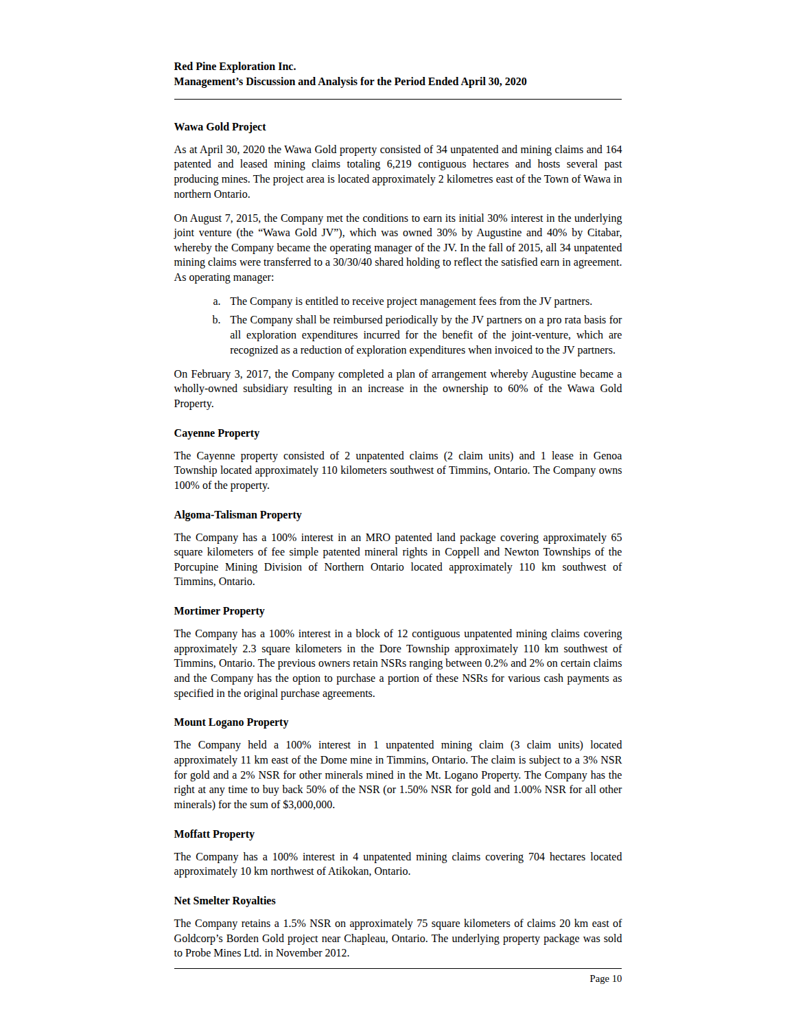Red Pine Exploration Inc.
Management’s Discussion and Analysis for the Period Ended April 30, 2020
Wawa Gold Project
As at April 30, 2020 the Wawa Gold property consisted of 34 unpatented and mining claims and 164 patented and leased mining claims totaling 6,219 contiguous hectares and hosts several past producing mines. The project area is located approximately 2 kilometres east of the Town of Wawa in northern Ontario.
On August 7, 2015, the Company met the conditions to earn its initial 30% interest in the underlying joint venture (the “Wawa Gold JV”), which was owned 30% by Augustine and 40% by Citabar, whereby the Company became the operating manager of the JV. In the fall of 2015, all 34 unpatented mining claims were transferred to a 30/30/40 shared holding to reflect the satisfied earn in agreement. As operating manager:
The Company is entitled to receive project management fees from the JV partners.
The Company shall be reimbursed periodically by the JV partners on a pro rata basis for all exploration expenditures incurred for the benefit of the joint-venture, which are recognized as a reduction of exploration expenditures when invoiced to the JV partners.
On February 3, 2017, the Company completed a plan of arrangement whereby Augustine became a wholly-owned subsidiary resulting in an increase in the ownership to 60% of the Wawa Gold Property.
Cayenne Property
The Cayenne property consisted of 2 unpatented claims (2 claim units) and 1 lease in Genoa Township located approximately 110 kilometers southwest of Timmins, Ontario. The Company owns 100% of the property.
Algoma-Talisman Property
The Company has a 100% interest in an MRO patented land package covering approximately 65 square kilometers of fee simple patented mineral rights in Coppell and Newton Townships of the Porcupine Mining Division of Northern Ontario located approximately 110 km southwest of Timmins, Ontario.
Mortimer Property
The Company has a 100% interest in a block of 12 contiguous unpatented mining claims covering approximately 2.3 square kilometers in the Dore Township approximately 110 km southwest of Timmins, Ontario. The previous owners retain NSRs ranging between 0.2% and 2% on certain claims and the Company has the option to purchase a portion of these NSRs for various cash payments as specified in the original purchase agreements.
Mount Logano Property
The Company held a 100% interest in 1 unpatented mining claim (3 claim units) located approximately 11 km east of the Dome mine in Timmins, Ontario. The claim is subject to a 3% NSR for gold and a 2% NSR for other minerals mined in the Mt. Logano Property. The Company has the right at any time to buy back 50% of the NSR (or 1.50% NSR for gold and 1.00% NSR for all other minerals) for the sum of $3,000,000.
Moffatt Property
The Company has a 100% interest in 4 unpatented mining claims covering 704 hectares located approximately 10 km northwest of Atikokan, Ontario.
Net Smelter Royalties
The Company retains a 1.5% NSR on approximately 75 square kilometers of claims 20 km east of Goldcorp’s Borden Gold project near Chapleau, Ontario. The underlying property package was sold to Probe Mines Ltd. in November 2012.
Page 10